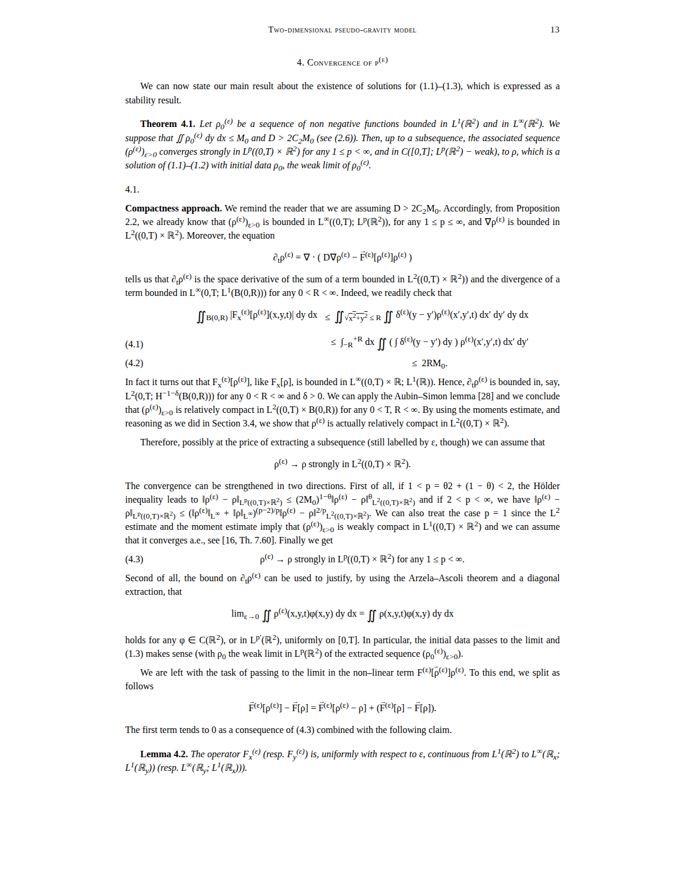Two-dimensional pseudo-gravity model 13
4. Convergence of ρ(ε)
We can now state our main result about the existence of solutions for (1.1)–(1.3), which is expressed as a stability result.
Theorem 4.1. Let ρ0(ε) be a sequence of non negative functions bounded in L1(ℝ2) and in L∞(ℝ2). We suppose that ∬ ρ0(ε) dy dx ≤ M0 and D > 2C2M0 (see (2.6)). Then, up to a subsequence, the associated sequence (ρ(ε))ε>0 converges strongly in Lp((0,T) × ℝ2) for any 1 ≤ p < ∞, and in C([0,T]; Lp(ℝ2) − weak), to ρ, which is a solution of (1.1)–(1.2) with initial data ρ0, the weak limit of ρ0(ε).
4.1.
Compactness approach.
We remind the reader that we are assuming D > 2C2M0. Accordingly, from Proposition 2.2, we already know that (ρ(ε))ε>0 is bounded in L∞((0,T); Lp(ℝ2)), for any 1 ≤ p ≤ ∞, and ∇ρ(ε) is bounded in L2((0,T) × ℝ2). Moreover, the equation
∂tρ(ε) = ∇ · ( D∇ρ(ε) − F(ε)[ρ(ε)]ρ(ε) )
tells us that ∂tρ(ε) is the space derivative of the sum of a term bounded in L2((0,T) × ℝ2)) and the divergence of a term bounded in L∞(0,T; L1(B(0,R))) for any 0 < R < ∞. Indeed, we readily check that
∬B(0,R) |Fx(ε)[ρ(ε)](x,y,t)| dy dx
≤
∬√x2+y2 ≤ R ∬ δ(ε)(y − y′)ρ(ε)(x′,y′,t) dx′ dy′ dy dx
(4.1)
≤ ∫−R+R dx ∬ ( ∫ δ(ε)(y − y′) dy ) ρ(ε)(x′,y′,t) dx′ dy′
(4.2)
≤ 2RM0.
In fact it turns out that Fx(ε)[ρ(ε)], like Fx[ρ], is bounded in L∞((0,T) × ℝ; L1(ℝ)). Hence, ∂tρ(ε) is bounded in, say, L2(0,T; H−1−δ(B(0,R))) for any 0 < R < ∞ and δ > 0. We can apply the Aubin–Simon lemma [28] and we conclude that (ρ(ε))ε>0 is relatively compact in L2((0,T) × B(0,R)) for any 0 < T, R < ∞. By using the moments estimate, and reasoning as we did in Section 3.4, we show that ρ(ε) is actually relatively compact in L2((0,T) × ℝ2).
Therefore, possibly at the price of extracting a subsequence (still labelled by ε, though) we can assume that
ρ(ε) → ρ strongly in L2((0,T) × ℝ2).
The convergence can be strengthened in two directions. First of all, if 1 < p = θ2 + (1 − θ) < 2, the Hölder inequality leads to ‖ρ(ε) − ρ‖Lp((0,T)×ℝ2) ≤ (2M0)1−θ‖ρ(ε) − ρ‖θL2((0,T)×ℝ2) and if 2 < p < ∞, we have ‖ρ(ε) − ρ‖Lp((0,T)×ℝ2) ≤ (‖ρ(ε)‖L∞ + ‖ρ‖L∞)(p−2)/p‖ρ(ε) − ρ‖2/pL2((0,T)×ℝ2). We can also treat the case p = 1 since the L2 estimate and the moment estimate imply that (ρ(ε))ε>0 is weakly compact in L1((0,T) × ℝ2) and we can assume that it converges a.e., see [16, Th. 7.60]. Finally we get
(4.3)
ρ(ε) → ρ strongly in Lp((0,T) × ℝ2) for any 1 ≤ p < ∞.
Second of all, the bound on ∂tρ(ε) can be used to justify, by using the Arzela–Ascoli theorem and a diagonal extraction, that
limε→0 ∬ ρ(ε)(x,y,t)φ(x,y) dy dx = ∬ ρ(x,y,t)φ(x,y) dy dx
holds for any φ ∈ C(ℝ2), or in Lp′(ℝ2), uniformly on [0,T]. In particular, the initial data passes to the limit and (1.3) makes sense (with ρ0 the weak limit in Lp(ℝ2) of the extracted sequence (ρ0(ε))ε>0).
We are left with the task of passing to the limit in the non–linear term F(ε)[ρ(ε)]ρ(ε). To this end, we split as follows
F(ε)[ρ(ε)] − F[ρ] = F(ε)[ρ(ε) − ρ] + (F(ε)[ρ] − F[ρ]).
The first term tends to 0 as a consequence of (4.3) combined with the following claim.
Lemma 4.2. The operator Fx(ε) (resp. Fy(ε)) is, uniformly with respect to ε, continuous from L1(ℝ2) to L∞(ℝx; L1(ℝy)) (resp. L∞(ℝy; L1(ℝx))).